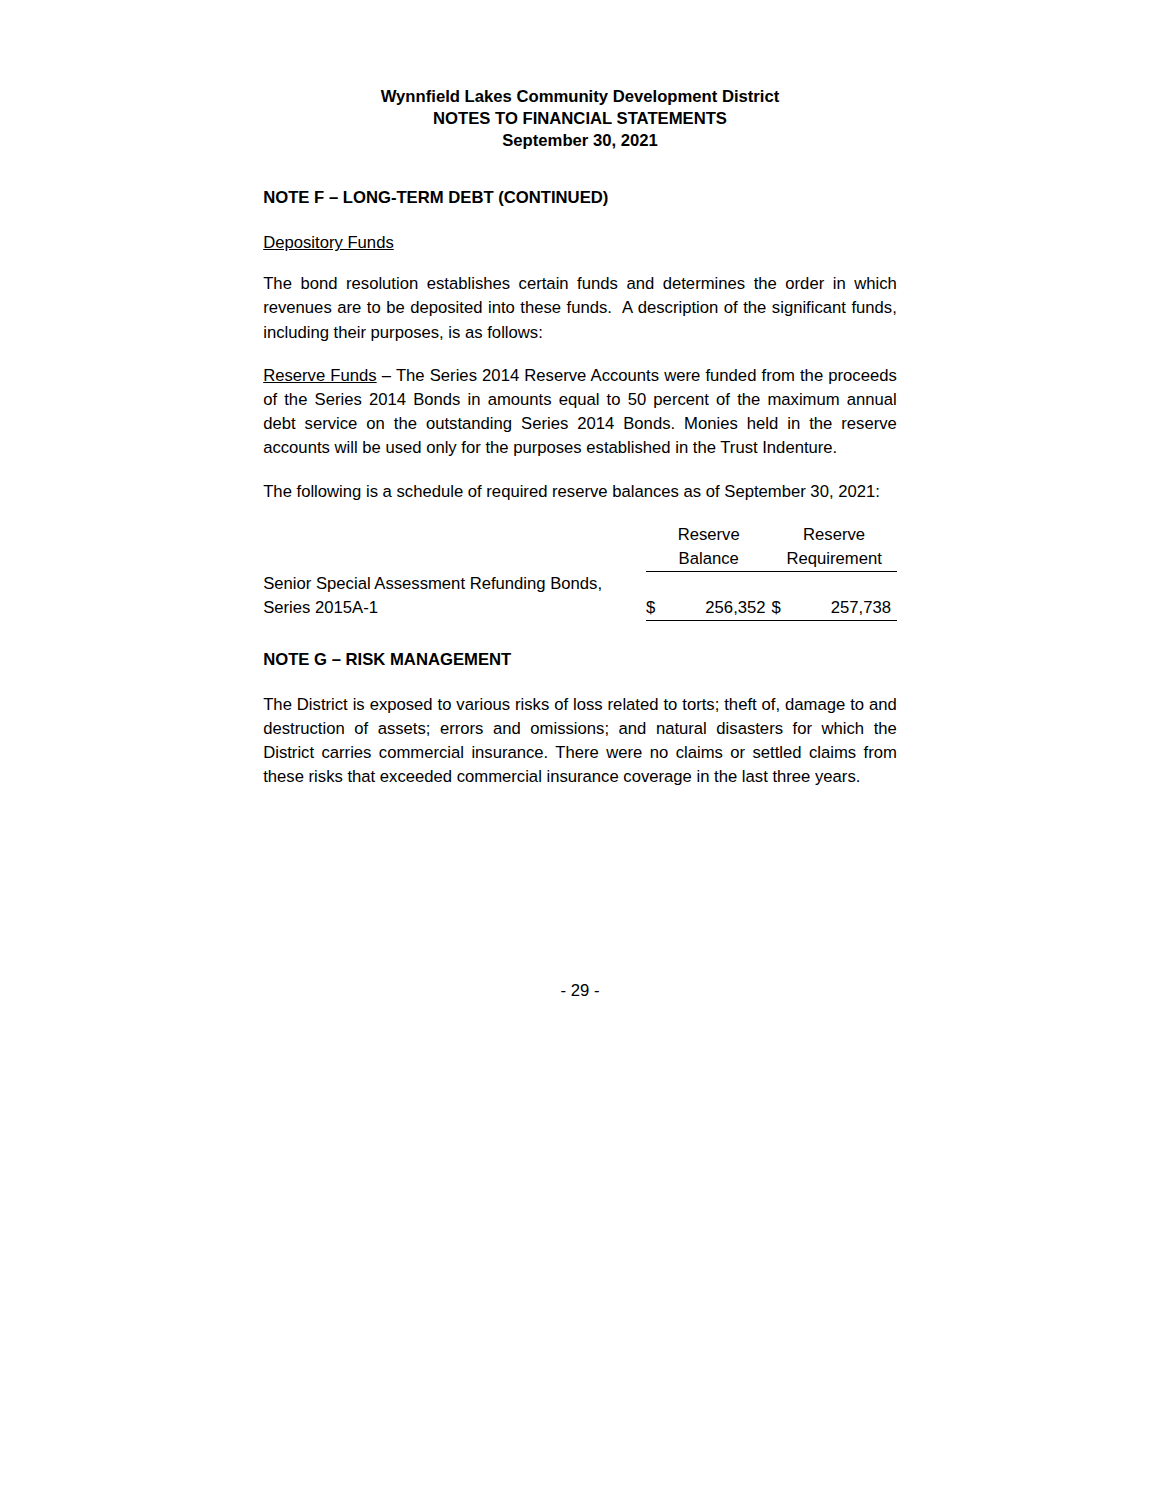Wynnfield Lakes Community Development District
NOTES TO FINANCIAL STATEMENTS
September 30, 2021
NOTE F – LONG-TERM DEBT (CONTINUED)
Depository Funds
The bond resolution establishes certain funds and determines the order in which revenues are to be deposited into these funds. A description of the significant funds, including their purposes, is as follows:
Reserve Funds – The Series 2014 Reserve Accounts were funded from the proceeds of the Series 2014 Bonds in amounts equal to 50 percent of the maximum annual debt service on the outstanding Series 2014 Bonds. Monies held in the reserve accounts will be used only for the purposes established in the Trust Indenture.
The following is a schedule of required reserve balances as of September 30, 2021:
| | Reserve | Reserve |
| --- | --- | --- |
| | Balance | Requirement |
| Senior Special Assessment Refunding Bonds, Series 2015A-1 | $ | 256,352 | $ | 257,738 |
NOTE G – RISK MANAGEMENT
The District is exposed to various risks of loss related to torts; theft of, damage to and destruction of assets; errors and omissions; and natural disasters for which the District carries commercial insurance. There were no claims or settled claims from these risks that exceeded commercial insurance coverage in the last three years.
- 29 -